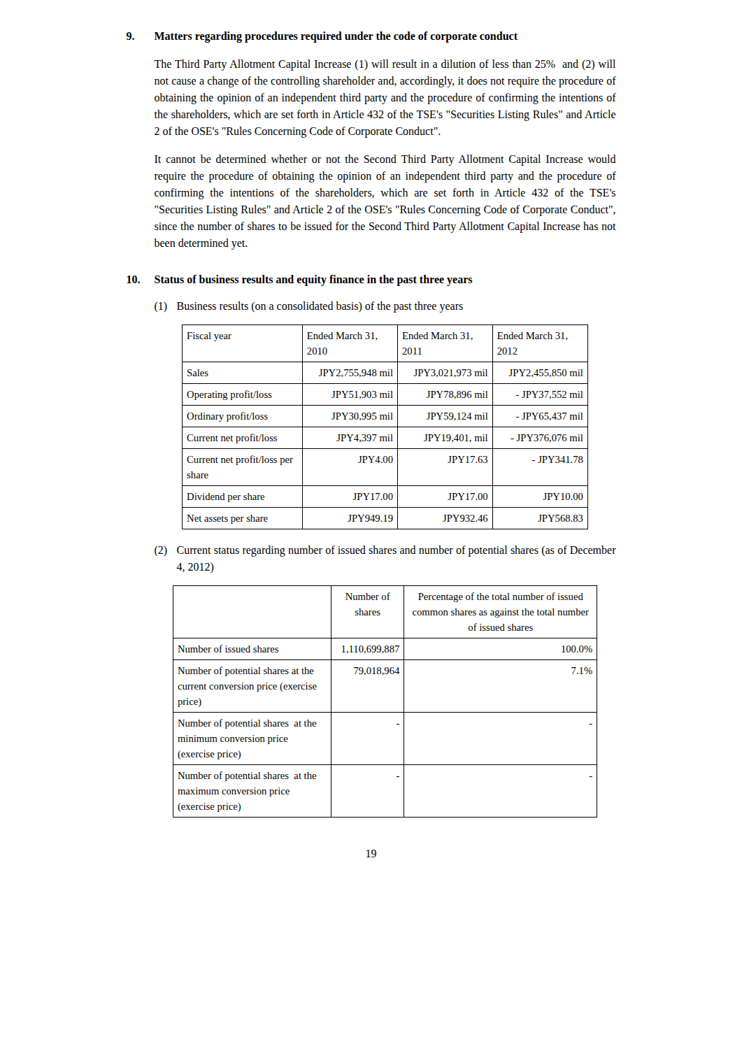9.
Matters regarding procedures required under the code of corporate conduct
The Third Party Allotment Capital Increase (1) will result in a dilution of less than 25% and (2) will not cause a change of the controlling shareholder and, accordingly, it does not require the procedure of obtaining the opinion of an independent third party and the procedure of confirming the intentions of the shareholders, which are set forth in Article 432 of the TSE's "Securities Listing Rules" and Article 2 of the OSE's "Rules Concerning Code of Corporate Conduct".
It cannot be determined whether or not the Second Third Party Allotment Capital Increase would require the procedure of obtaining the opinion of an independent third party and the procedure of confirming the intentions of the shareholders, which are set forth in Article 432 of the TSE's "Securities Listing Rules" and Article 2 of the OSE's "Rules Concerning Code of Corporate Conduct", since the number of shares to be issued for the Second Third Party Allotment Capital Increase has not been determined yet.
10.
Status of business results and equity finance in the past three years
(1)
Business results (on a consolidated basis) of the past three years
| Fiscal year | Ended March 31, 2010 | Ended March 31, 2011 | Ended March 31, 2012 |
| --- | --- | --- | --- |
| Sales | JPY2,755,948 mil | JPY3,021,973 mil | JPY2,455,850 mil |
| Operating profit/loss | JPY51,903 mil | JPY78,896 mil | - JPY37,552 mil |
| Ordinary profit/loss | JPY30,995 mil | JPY59,124 mil | - JPY65,437 mil |
| Current net profit/loss | JPY4,397 mil | JPY19,401, mil | - JPY376,076 mil |
| Current net profit/loss per share | JPY4.00 | JPY17.63 | - JPY341.78 |
| Dividend per share | JPY17.00 | JPY17.00 | JPY10.00 |
| Net assets per share | JPY949.19 | JPY932.46 | JPY568.83 |
(2)
Current status regarding number of issued shares and number of potential shares (as of December 4, 2012)
| | Number of shares | Percentage of the total number of issued common shares as against the total number of issued shares |
| --- | --- | --- |
| Number of issued shares | 1,110,699,887 | 100.0% |
| Number of potential shares at the current conversion price (exercise price) | 79,018,964 | 7.1% |
| Number of potential shares at the minimum conversion price (exercise price) | - | - |
| Number of potential shares at the maximum conversion price (exercise price) | - | - |
19